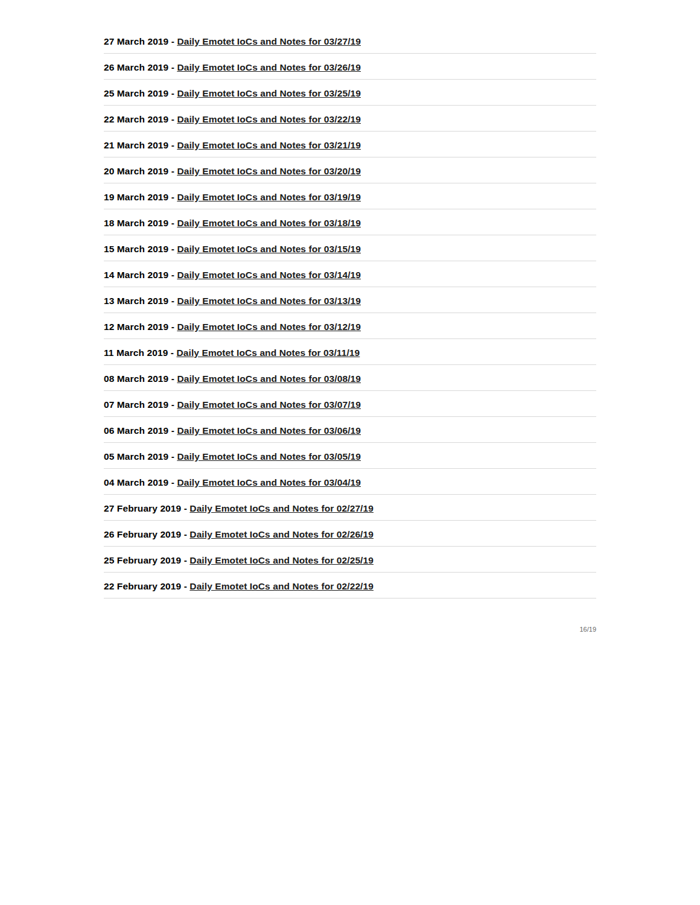27 March 2019 - Daily Emotet IoCs and Notes for 03/27/19
26 March 2019 - Daily Emotet IoCs and Notes for 03/26/19
25 March 2019 - Daily Emotet IoCs and Notes for 03/25/19
22 March 2019 - Daily Emotet IoCs and Notes for 03/22/19
21 March 2019 - Daily Emotet IoCs and Notes for 03/21/19
20 March 2019 - Daily Emotet IoCs and Notes for 03/20/19
19 March 2019 - Daily Emotet IoCs and Notes for 03/19/19
18 March 2019 - Daily Emotet IoCs and Notes for 03/18/19
15 March 2019 - Daily Emotet IoCs and Notes for 03/15/19
14 March 2019 - Daily Emotet IoCs and Notes for 03/14/19
13 March 2019 - Daily Emotet IoCs and Notes for 03/13/19
12 March 2019 - Daily Emotet IoCs and Notes for 03/12/19
11 March 2019 - Daily Emotet IoCs and Notes for 03/11/19
08 March 2019 - Daily Emotet IoCs and Notes for 03/08/19
07 March 2019 - Daily Emotet IoCs and Notes for 03/07/19
06 March 2019 - Daily Emotet IoCs and Notes for 03/06/19
05 March 2019 - Daily Emotet IoCs and Notes for 03/05/19
04 March 2019 - Daily Emotet IoCs and Notes for 03/04/19
27 February 2019 - Daily Emotet IoCs and Notes for 02/27/19
26 February 2019 - Daily Emotet IoCs and Notes for 02/26/19
25 February 2019 - Daily Emotet IoCs and Notes for 02/25/19
22 February 2019 - Daily Emotet IoCs and Notes for 02/22/19
16/19